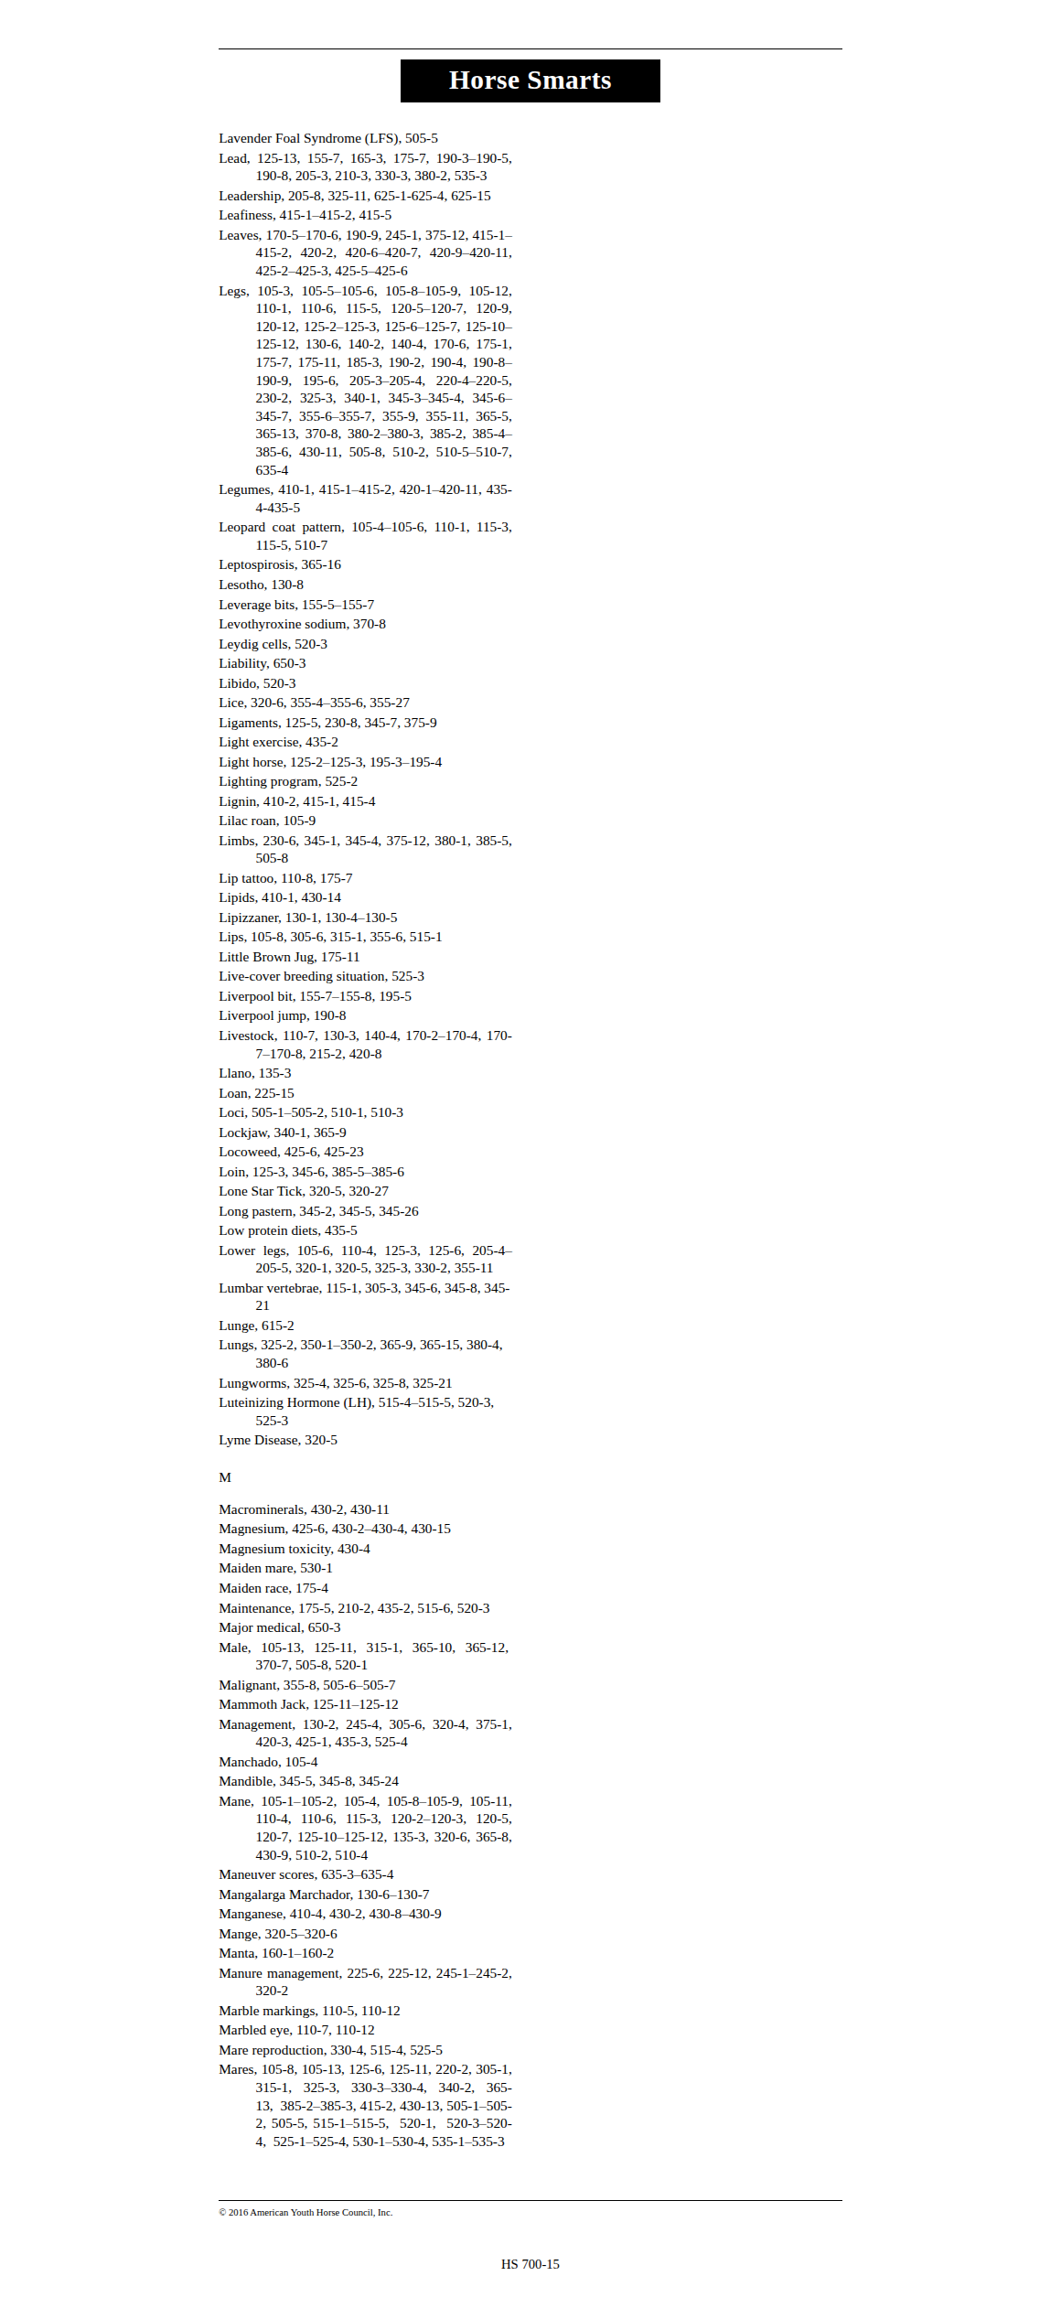Horse Smarts
Lavender Foal Syndrome (LFS), 505-5
Lead, 125-13, 155-7, 165-3, 175-7, 190-3–190-5, 190-8, 205-3, 210-3, 330-3, 380-2, 535-3
Leadership, 205-8, 325-11, 625-1-625-4, 625-15
Leafiness, 415-1–415-2, 415-5
Leaves, 170-5–170-6, 190-9, 245-1, 375-12, 415-1–415-2, 420-2, 420-6–420-7, 420-9–420-11, 425-2–425-3, 425-5–425-6
Legs, 105-3, 105-5–105-6, 105-8–105-9, 105-12, 110-1, 110-6, 115-5, 120-5–120-7, 120-9, 120-12, 125-2–125-3, 125-6–125-7, 125-10–125-12, 130-6, 140-2, 140-4, 170-6, 175-1, 175-7, 175-11, 185-3, 190-2, 190-4, 190-8–190-9, 195-6, 205-3–205-4, 220-4–220-5, 230-2, 325-3, 340-1, 345-3–345-4, 345-6–345-7, 355-6–355-7, 355-9, 355-11, 365-5, 365-13, 370-8, 380-2–380-3, 385-2, 385-4–385-6, 430-11, 505-8, 510-2, 510-5–510-7, 635-4
Legumes, 410-1, 415-1–415-2, 420-1–420-11, 435-4-435-5
Leopard coat pattern, 105-4–105-6, 110-1, 115-3, 115-5, 510-7
Leptospirosis, 365-16
Lesotho, 130-8
Leverage bits, 155-5–155-7
Levothyroxine sodium, 370-8
Leydig cells, 520-3
Liability, 650-3
Libido, 520-3
Lice, 320-6, 355-4–355-6, 355-27
Ligaments, 125-5, 230-8, 345-7, 375-9
Light exercise, 435-2
Light horse, 125-2–125-3, 195-3–195-4
Lighting program, 525-2
Lignin, 410-2, 415-1, 415-4
Lilac roan, 105-9
Limbs, 230-6, 345-1, 345-4, 375-12, 380-1, 385-5, 505-8
Lip tattoo, 110-8, 175-7
Lipids, 410-1, 430-14
Lipizzaner, 130-1, 130-4–130-5
Lips, 105-8, 305-6, 315-1, 355-6, 515-1
Little Brown Jug, 175-11
Live-cover breeding situation, 525-3
Liverpool bit, 155-7–155-8, 195-5
Liverpool jump, 190-8
Livestock, 110-7, 130-3, 140-4, 170-2–170-4, 170-7–170-8, 215-2, 420-8
Llano, 135-3
Loan, 225-15
Loci, 505-1–505-2, 510-1, 510-3
Lockjaw, 340-1, 365-9
Locoweed, 425-6, 425-23
Loin, 125-3, 345-6, 385-5–385-6
Lone Star Tick, 320-5, 320-27
Long pastern, 345-2, 345-5, 345-26
Low protein diets, 435-5
Lower legs, 105-6, 110-4, 125-3, 125-6, 205-4–205-5, 320-1, 320-5, 325-3, 330-2, 355-11
Lumbar vertebrae, 115-1, 305-3, 345-6, 345-8, 345-21
Lunge, 615-2
Lungs, 325-2, 350-1–350-2, 365-9, 365-15, 380-4, 380-6
Lungworms, 325-4, 325-6, 325-8, 325-21
Luteinizing Hormone (LH), 515-4–515-5, 520-3, 525-3
Lyme Disease, 320-5
M
Macrominerals, 430-2, 430-11
Magnesium, 425-6, 430-2–430-4, 430-15
Magnesium toxicity, 430-4
Maiden mare, 530-1
Maiden race, 175-4
Maintenance, 175-5, 210-2, 435-2, 515-6, 520-3
Major medical, 650-3
Male, 105-13, 125-11, 315-1, 365-10, 365-12, 370-7, 505-8, 520-1
Malignant, 355-8, 505-6–505-7
Mammoth Jack, 125-11–125-12
Management, 130-2, 245-4, 305-6, 320-4, 375-1, 420-3, 425-1, 435-3, 525-4
Manchado, 105-4
Mandible, 345-5, 345-8, 345-24
Mane, 105-1–105-2, 105-4, 105-8–105-9, 105-11, 110-4, 110-6, 115-3, 120-2–120-3, 120-5, 120-7, 125-10–125-12, 135-3, 320-6, 365-8, 430-9, 510-2, 510-4
Maneuver scores, 635-3–635-4
Mangalarga Marchador, 130-6–130-7
Manganese, 410-4, 430-2, 430-8–430-9
Mange, 320-5–320-6
Manta, 160-1–160-2
Manure management, 225-6, 225-12, 245-1–245-2, 320-2
Marble markings, 110-5, 110-12
Marbled eye, 110-7, 110-12
Mare reproduction, 330-4, 515-4, 525-5
Mares, 105-8, 105-13, 125-6, 125-11, 220-2, 305-1, 315-1, 325-3, 330-3–330-4, 340-2, 365-13, 385-2–385-3, 415-2, 430-13, 505-1–505-2, 505-5, 515-1–515-5, 520-1, 520-3–520-4, 525-1–525-4, 530-1–530-4, 535-1–535-3
© 2016 American Youth Horse Council, Inc.
HS 700-15